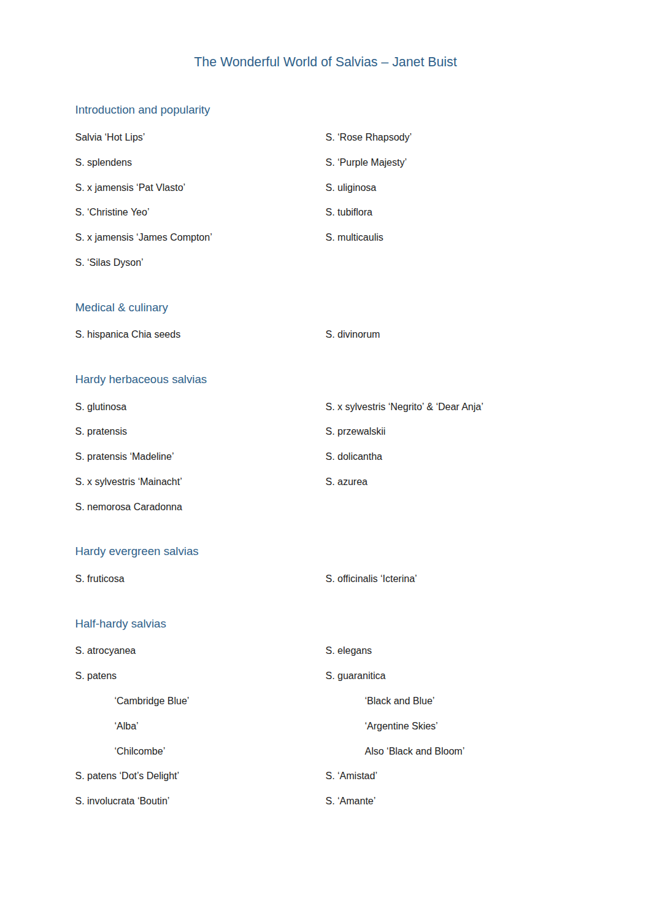The Wonderful World of Salvias – Janet Buist
Introduction and popularity
| Salvia ‘Hot Lips’ S. splendens S. x jamensis ‘Pat Vlasto’ S. ‘Christine Yeo’ S. x jamensis ‘James Compton’ S. ‘Silas Dyson’ | S. ‘Rose Rhapsody’ S. ‘Purple Majesty’ S. uliginosa S. tubiflora S. multicaulis |
Medical & culinary
| S. hispanica Chia seeds | S. divinorum |
Hardy herbaceous salvias
| S. glutinosa S. pratensis S. pratensis ‘Madeline’ S. x sylvestris ‘Mainacht’ S. nemorosa Caradonna | S. x sylvestris ‘Negrito’ & ‘Dear Anja’ S. przewalskii S. dolicantha S. azurea |
Hardy evergreen salvias
| S. fruticosa | S. officinalis ‘Icterina’ |
Half-hardy salvias
| S. atrocyanea S. patens ‘Cambridge Blue’ ‘Alba’ ‘Chilcombe’ S. patens ‘Dot’s Delight’ S. involucrata ‘Boutin’ | S. elegans S. guaranitica ‘Black and Blue’ ‘Argentine Skies’ Also ‘Black and Bloom’ S. ‘Amistad’ S. ‘Amante’ |